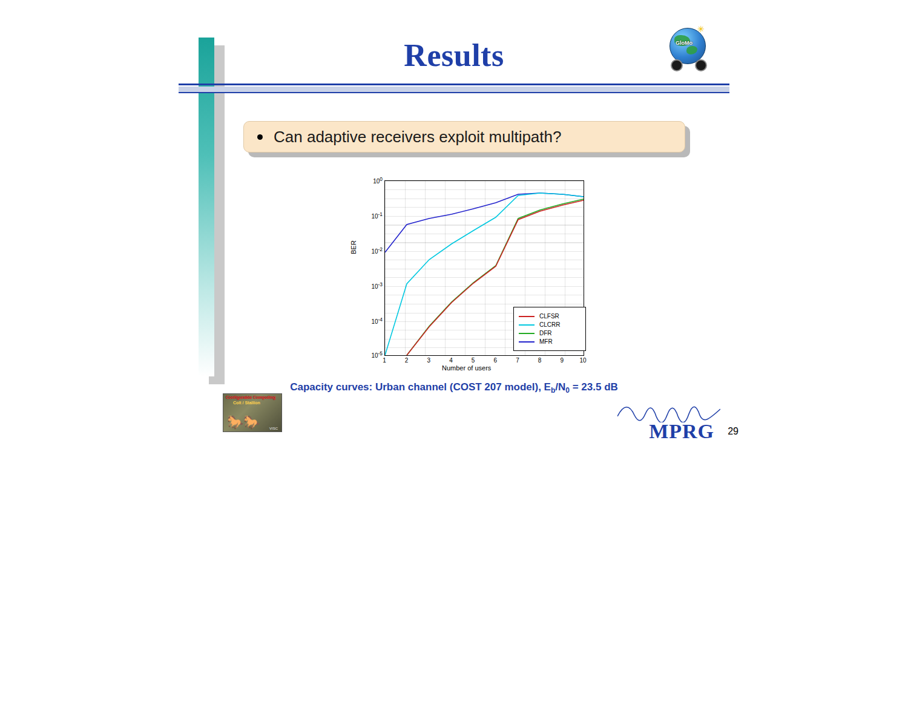Results
✳
GloMo
Can adaptive receivers exploit multipath?
BER
100 10-1 10-2 10-3 10-4 10-5
1 2 3 4 5 6 7 8 9 10
Number of users
CLFSR
CLCRR
DFR
MFR
Capacity curves: Urban channel (COST 207 model), Eb/N0 = 23.5 dB
Configurable Computing
Colt / Stallion
🐎🐎
VISC
MPRG
29